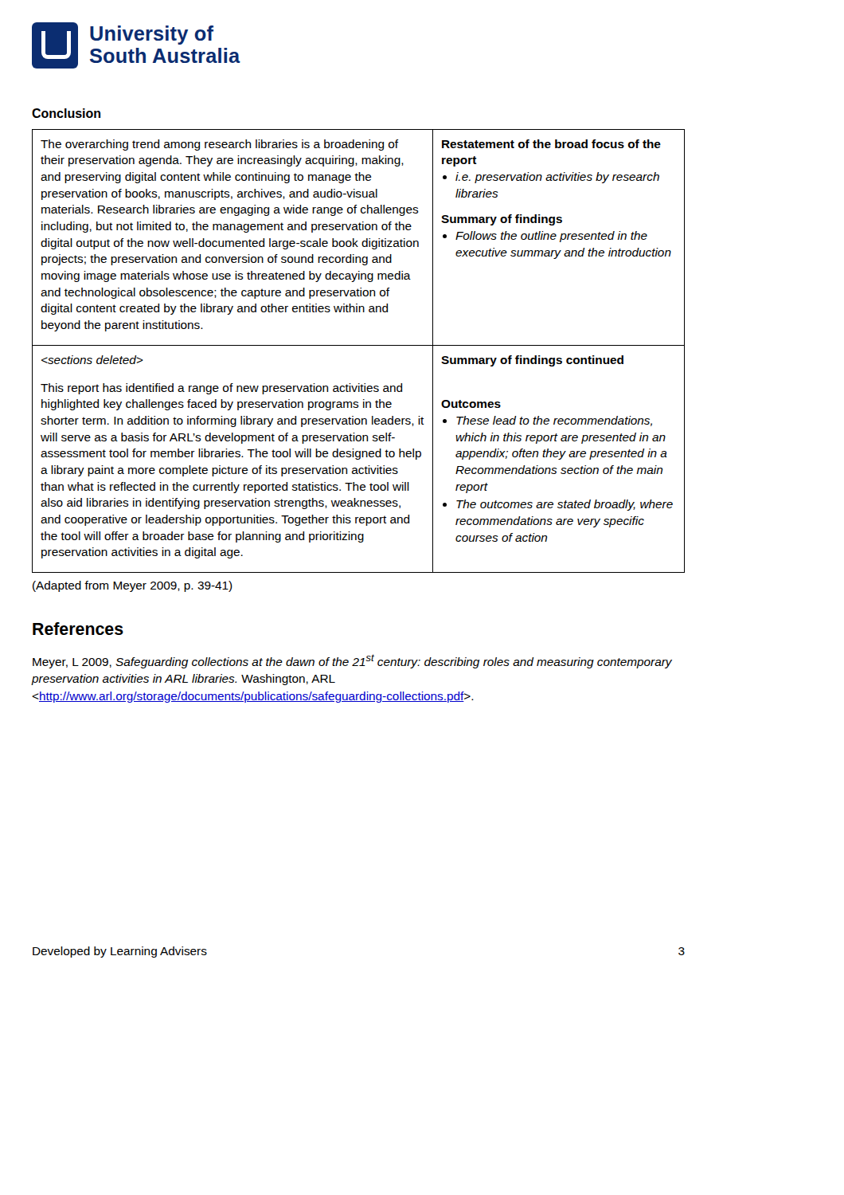University of
South Australia
Conclusion
| The overarching trend among research libraries is a broadening of their preservation agenda. They are increasingly acquiring, making, and preserving digital content while continuing to manage the preservation of books, manuscripts, archives, and audio-visual materials. Research libraries are engaging a wide range of challenges including, but not limited to, the management and preservation of the digital output of the now well-documented large-scale book digitization projects; the preservation and conversion of sound recording and moving image materials whose use is threatened by decaying media and technological obsolescence; the capture and preservation of digital content created by the library and other entities within and beyond the parent institutions. | Restatement of the broad focus of the report i.e. preservation activities by research libraries Summary of findings Follows the outline presented in the executive summary and the introduction |
| <sections deleted> This report has identified a range of new preservation activities and highlighted key challenges faced by preservation programs in the shorter term. In addition to informing library and preservation leaders, it will serve as a basis for ARL’s development of a preservation self-assessment tool for member libraries. The tool will be designed to help a library paint a more complete picture of its preservation activities than what is reflected in the currently reported statistics. The tool will also aid libraries in identifying preservation strengths, weaknesses, and cooperative or leadership opportunities. Together this report and the tool will offer a broader base for planning and prioritizing preservation activities in a digital age. | Summary of findings continued Outcomes These lead to the recommendations, which in this report are presented in an appendix; often they are presented in a Recommendations section of the main report The outcomes are stated broadly, where recommendations are very specific courses of action |
(Adapted from Meyer 2009, p. 39-41)
References
Meyer, L 2009, Safeguarding collections at the dawn of the 21st century: describing roles and measuring contemporary preservation activities in ARL libraries. Washington, ARL <http://www.arl.org/storage/documents/publications/safeguarding-collections.pdf>.
Developed by Learning Advisers 3